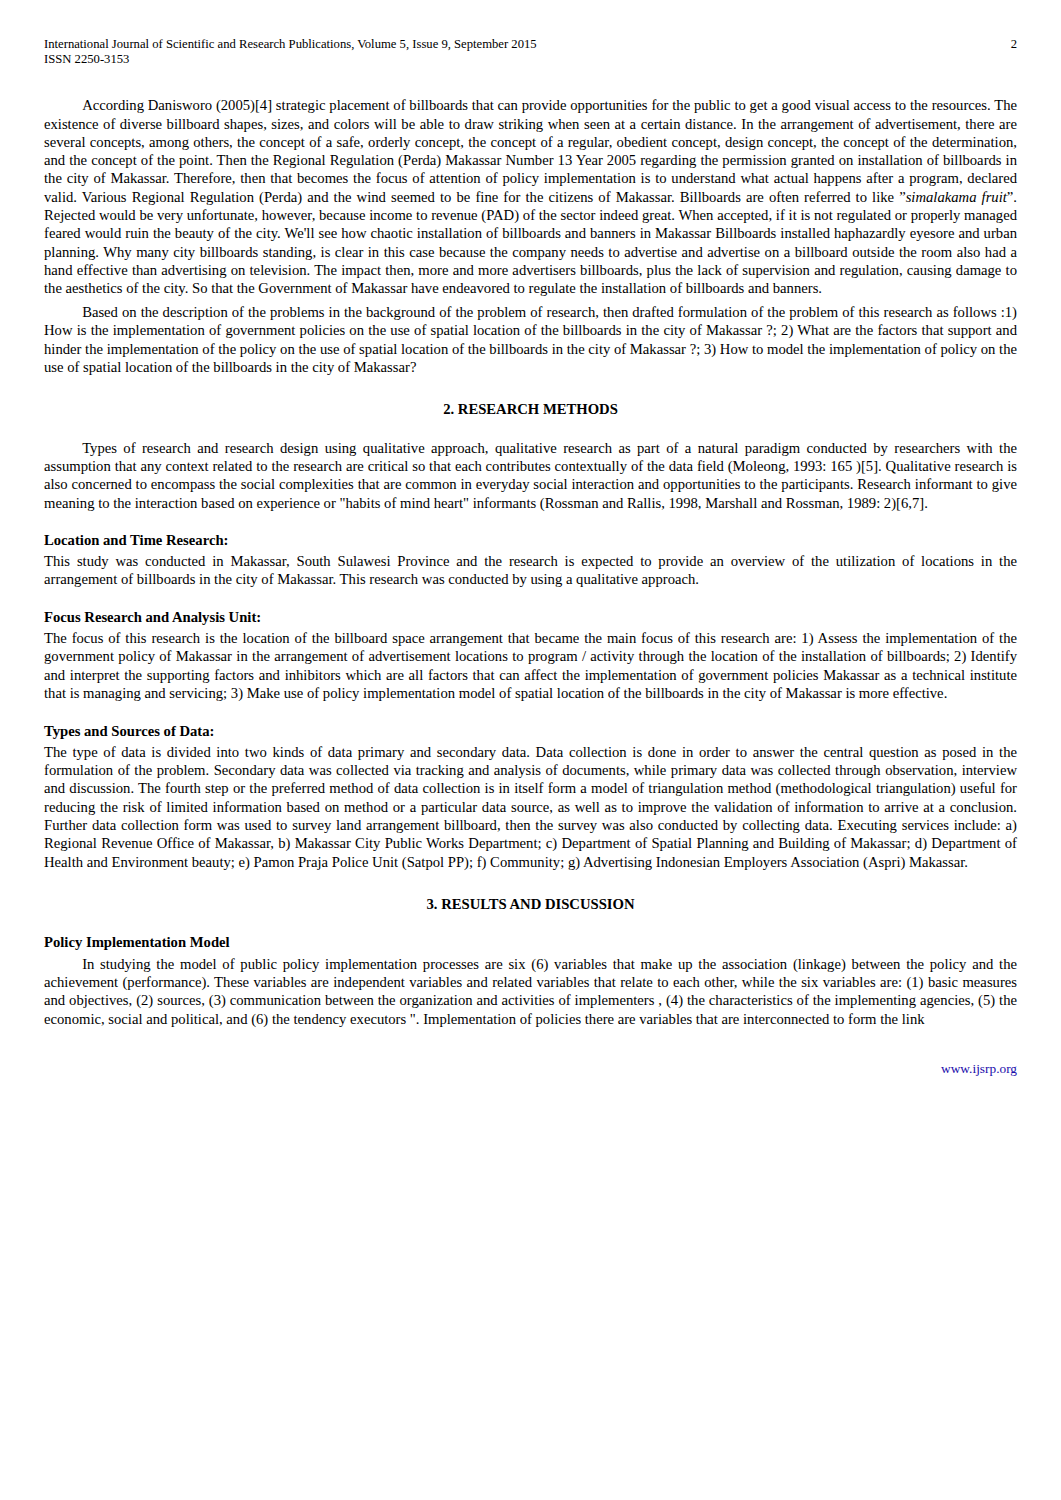International Journal of Scientific and Research Publications, Volume 5, Issue 9, September 2015
ISSN 2250-3153
2
According Danisworo (2005)[4] strategic placement of billboards that can provide opportunities for the public to get a good visual access to the resources. The existence of diverse billboard shapes, sizes, and colors will be able to draw striking when seen at a certain distance. In the arrangement of advertisement, there are several concepts, among others, the concept of a safe, orderly concept, the concept of a regular, obedient concept, design concept, the concept of the determination, and the concept of the point. Then the Regional Regulation (Perda) Makassar Number 13 Year 2005 regarding the permission granted on installation of billboards in the city of Makassar. Therefore, then that becomes the focus of attention of policy implementation is to understand what actual happens after a program, declared valid. Various Regional Regulation (Perda) and the wind seemed to be fine for the citizens of Makassar. Billboards are often referred to like ”simalakama fruit”. Rejected would be very unfortunate, however, because income to revenue (PAD) of the sector indeed great. When accepted, if it is not regulated or properly managed feared would ruin the beauty of the city. We'll see how chaotic installation of billboards and banners in Makassar Billboards installed haphazardly eyesore and urban planning. Why many city billboards standing, is clear in this case because the company needs to advertise and advertise on a billboard outside the room also had a hand effective than advertising on television. The impact then, more and more advertisers billboards, plus the lack of supervision and regulation, causing damage to the aesthetics of the city. So that the Government of Makassar have endeavored to regulate the installation of billboards and banners.
Based on the description of the problems in the background of the problem of research, then drafted formulation of the problem of this research as follows :1) How is the implementation of government policies on the use of spatial location of the billboards in the city of Makassar ?; 2) What are the factors that support and hinder the implementation of the policy on the use of spatial location of the billboards in the city of Makassar ?; 3) How to model the implementation of policy on the use of spatial location of the billboards in the city of Makassar?
2. RESEARCH METHODS
Types of research and research design using qualitative approach, qualitative research as part of a natural paradigm conducted by researchers with the assumption that any context related to the research are critical so that each contributes contextually of the data field (Moleong, 1993: 165 )[5]. Qualitative research is also concerned to encompass the social complexities that are common in everyday social interaction and opportunities to the participants. Research informant to give meaning to the interaction based on experience or "habits of mind heart" informants (Rossman and Rallis, 1998, Marshall and Rossman, 1989: 2)[6,7].
Location and Time Research:
This study was conducted in Makassar, South Sulawesi Province and the research is expected to provide an overview of the utilization of locations in the arrangement of billboards in the city of Makassar. This research was conducted by using a qualitative approach.
Focus Research and Analysis Unit:
The focus of this research is the location of the billboard space arrangement that became the main focus of this research are: 1) Assess the implementation of the government policy of Makassar in the arrangement of advertisement locations to program / activity through the location of the installation of billboards; 2) Identify and interpret the supporting factors and inhibitors which are all factors that can affect the implementation of government policies Makassar as a technical institute that is managing and servicing; 3) Make use of policy implementation model of spatial location of the billboards in the city of Makassar is more effective.
Types and Sources of Data:
The type of data is divided into two kinds of data primary and secondary data. Data collection is done in order to answer the central question as posed in the formulation of the problem. Secondary data was collected via tracking and analysis of documents, while primary data was collected through observation, interview and discussion. The fourth step or the preferred method of data collection is in itself form a model of triangulation method (methodological triangulation) useful for reducing the risk of limited information based on method or a particular data source, as well as to improve the validation of information to arrive at a conclusion. Further data collection form was used to survey land arrangement billboard, then the survey was also conducted by collecting data. Executing services include: a) Regional Revenue Office of Makassar, b) Makassar City Public Works Department; c) Department of Spatial Planning and Building of Makassar; d) Department of Health and Environment beauty; e) Pamon Praja Police Unit (Satpol PP); f) Community; g) Advertising Indonesian Employers Association (Aspri) Makassar.
3. RESULTS AND DISCUSSION
Policy Implementation Model
In studying the model of public policy implementation processes are six (6) variables that make up the association (linkage) between the policy and the achievement (performance). These variables are independent variables and related variables that relate to each other, while the six variables are: (1) basic measures and objectives, (2) sources, (3) communication between the organization and activities of implementers , (4) the characteristics of the implementing agencies, (5) the economic, social and political, and (6) the tendency executors ". Implementation of policies there are variables that are interconnected to form the link
www.ijsrp.org